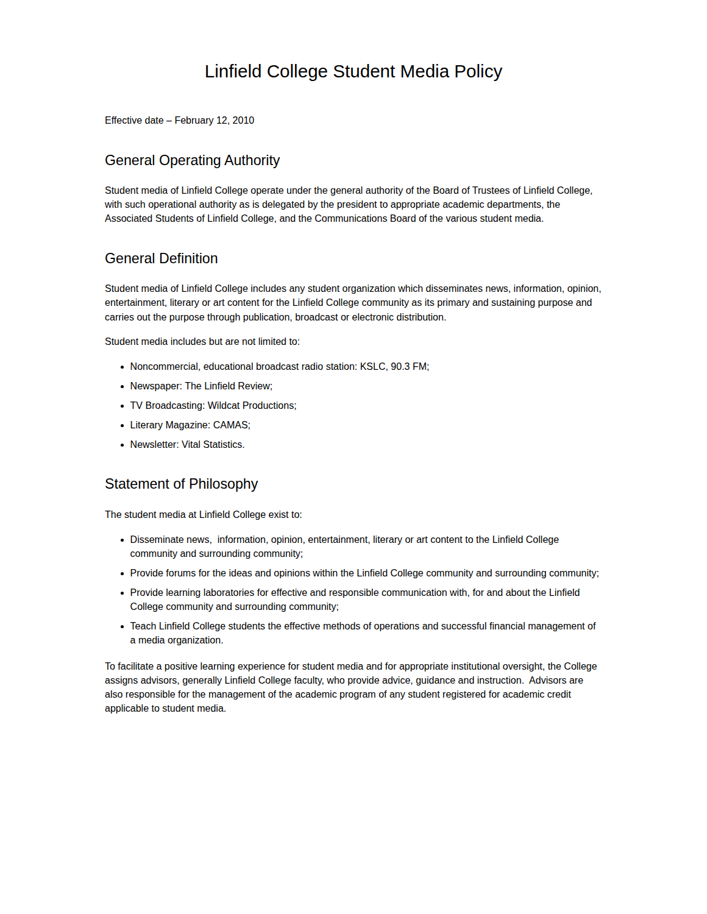Linfield College Student Media Policy
Effective date – February 12, 2010
General Operating Authority
Student media of Linfield College operate under the general authority of the Board of Trustees of Linfield College, with such operational authority as is delegated by the president to appropriate academic departments, the Associated Students of Linfield College, and the Communications Board of the various student media.
General Definition
Student media of Linfield College includes any student organization which disseminates news, information, opinion, entertainment, literary or art content for the Linfield College community as its primary and sustaining purpose and carries out the purpose through publication, broadcast or electronic distribution.
Student media includes but are not limited to:
Noncommercial, educational broadcast radio station: KSLC, 90.3 FM;
Newspaper: The Linfield Review;
TV Broadcasting: Wildcat Productions;
Literary Magazine: CAMAS;
Newsletter: Vital Statistics.
Statement of Philosophy
The student media at Linfield College exist to:
Disseminate news, information, opinion, entertainment, literary or art content to the Linfield College community and surrounding community;
Provide forums for the ideas and opinions within the Linfield College community and surrounding community;
Provide learning laboratories for effective and responsible communication with, for and about the Linfield College community and surrounding community;
Teach Linfield College students the effective methods of operations and successful financial management of a media organization.
To facilitate a positive learning experience for student media and for appropriate institutional oversight, the College assigns advisors, generally Linfield College faculty, who provide advice, guidance and instruction. Advisors are also responsible for the management of the academic program of any student registered for academic credit applicable to student media.